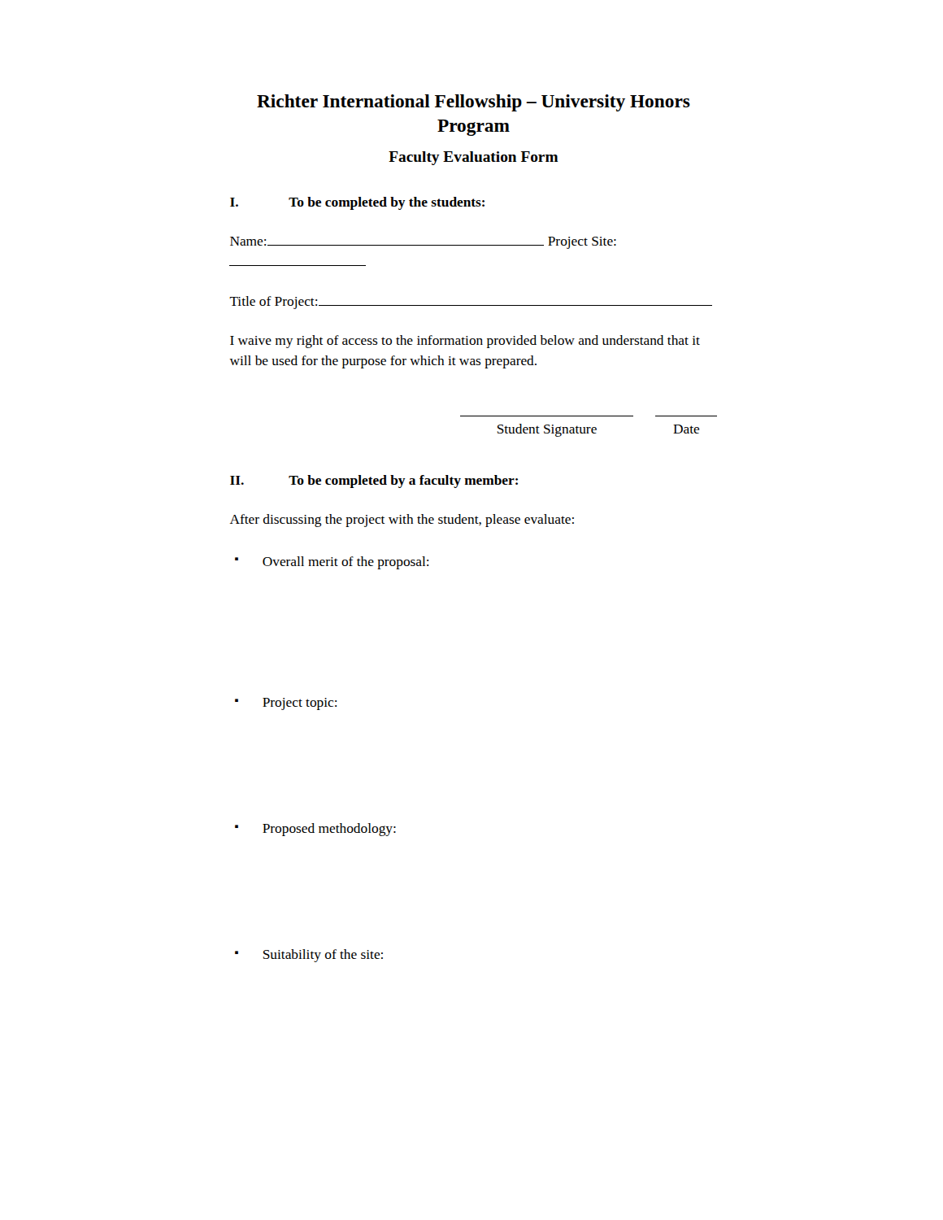Richter International Fellowship – University Honors Program
Faculty Evaluation Form
I. To be completed by the students:
Name: Project Site:
Title of Project:
I waive my right of access to the information provided below and understand that it will be used for the purpose for which it was prepared.
Student Signature
Date
II. To be completed by a faculty member:
After discussing the project with the student, please evaluate:
Overall merit of the proposal:
Project topic:
Proposed methodology:
Suitability of the site: